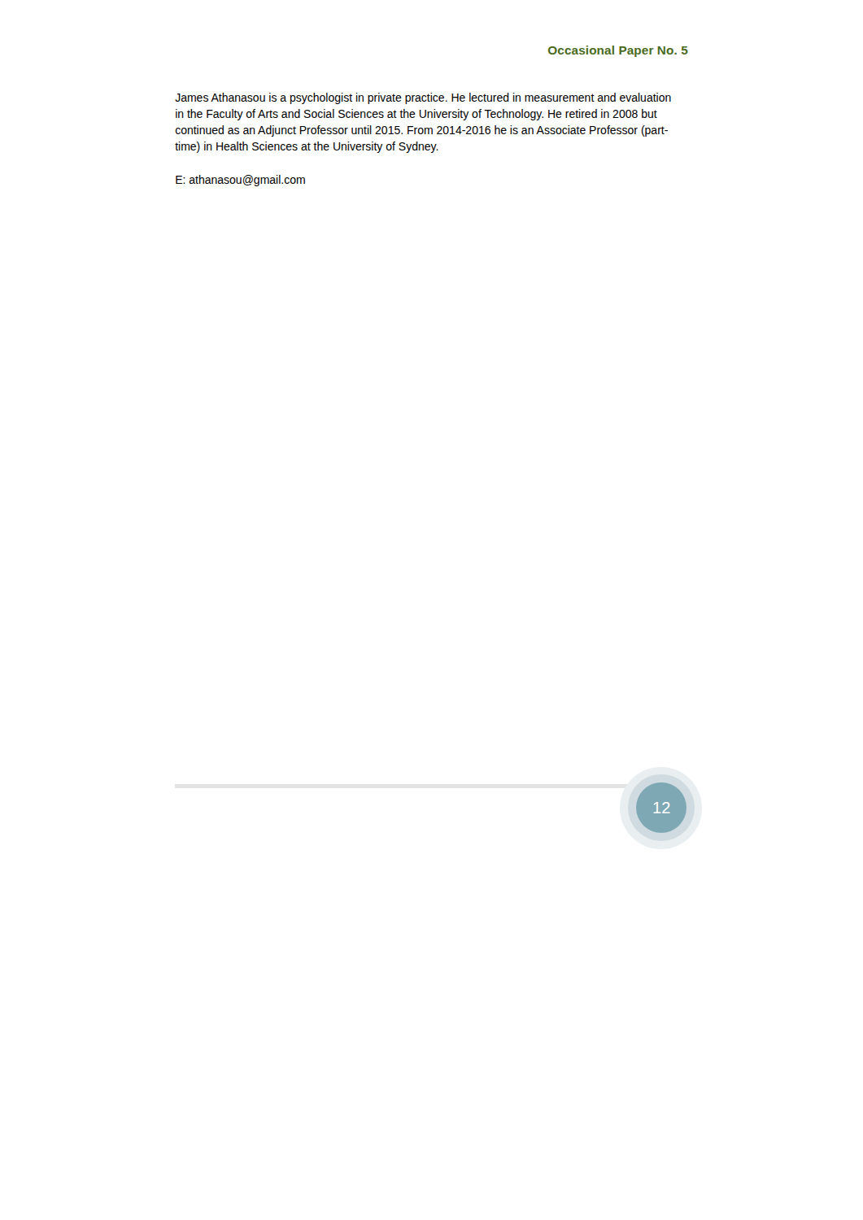Occasional Paper No. 5
James Athanasou is a psychologist in private practice. He lectured in measurement and evaluation in the Faculty of Arts and Social Sciences at the University of Technology. He retired in 2008 but continued as an Adjunct Professor until 2015. From 2014-2016 he is an Associate Professor (part-time) in Health Sciences at the University of Sydney.
E: athanasou@gmail.com
12